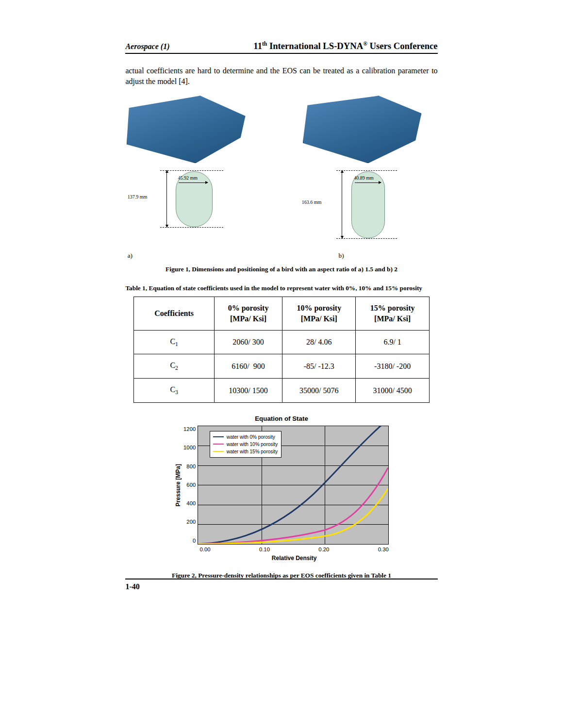Aerospace (1)
11th International LS-DYNA® Users Conference
actual coefficients are hard to determine and the EOS can be treated as a calibration parameter to adjust the model [4].
137.9 mm
45.92 mm
a)
163.6 mm
40.89 mm
b)
Figure 1, Dimensions and positioning of a bird with an aspect ratio of a) 1.5 and b) 2
Table 1, Equation of state coefficients used in the model to represent water with 0%, 10% and 15% porosity
| Coefficients | 0% porosity [MPa/ Ksi] | 10% porosity [MPa/ Ksi] | 15% porosity [MPa/ Ksi] |
| --- | --- | --- | --- |
| C 1 | 2060/ 300 | 28/ 4.06 | 6.9/ 1 |
| C 2 | 6160/ 900 | -85/ -12.3 | -3180/ -200 |
| C 3 | 10300/ 1500 | 35000/ 5076 | 31000/ 4500 |
Equation of State
Pressure [MPa]
1200 1000 800 600 400 200 0
water with 0% porosity
water with 10% porosity
water with 15% porosity
0.00 0.10 0.20 0.30
Relative Density
Figure 2, Pressure-density relationships as per EOS coefficients given in Table 1
1-40